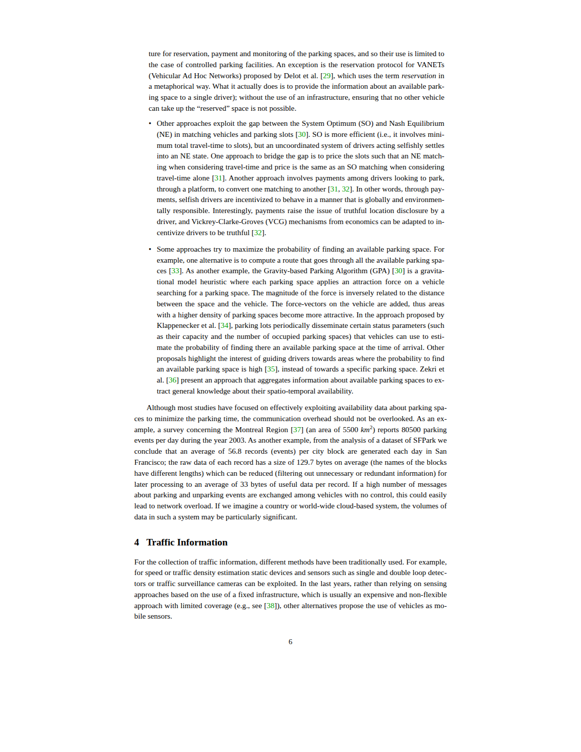ture for reservation, payment and monitoring of the parking spaces, and so their use is limited to the case of controlled parking facilities. An exception is the reservation protocol for VANETs (Vehicular Ad Hoc Networks) proposed by Delot et al. [29], which uses the term reservation in a metaphorical way. What it actually does is to provide the information about an available parking space to a single driver); without the use of an infrastructure, ensuring that no other vehicle can take up the “reserved” space is not possible.
Other approaches exploit the gap between the System Optimum (SO) and Nash Equilibrium (NE) in matching vehicles and parking slots [30]. SO is more efficient (i.e., it involves minimum total travel-time to slots), but an uncoordinated system of drivers acting selfishly settles into an NE state. One approach to bridge the gap is to price the slots such that an NE matching when considering travel-time and price is the same as an SO matching when considering travel-time alone [31]. Another approach involves payments among drivers looking to park, through a platform, to convert one matching to another [31, 32]. In other words, through payments, selfish drivers are incentivized to behave in a manner that is globally and environmentally responsible. Interestingly, payments raise the issue of truthful location disclosure by a driver, and Vickrey-Clarke-Groves (VCG) mechanisms from economics can be adapted to incentivize drivers to be truthful [32].
Some approaches try to maximize the probability of finding an available parking space. For example, one alternative is to compute a route that goes through all the available parking spaces [33]. As another example, the Gravity-based Parking Algorithm (GPA) [30] is a gravitational model heuristic where each parking space applies an attraction force on a vehicle searching for a parking space. The magnitude of the force is inversely related to the distance between the space and the vehicle. The force-vectors on the vehicle are added, thus areas with a higher density of parking spaces become more attractive. In the approach proposed by Klappenecker et al. [34], parking lots periodically disseminate certain status parameters (such as their capacity and the number of occupied parking spaces) that vehicles can use to estimate the probability of finding there an available parking space at the time of arrival. Other proposals highlight the interest of guiding drivers towards areas where the probability to find an available parking space is high [35], instead of towards a specific parking space. Zekri et al. [36] present an approach that aggregates information about available parking spaces to extract general knowledge about their spatio-temporal availability.
Although most studies have focused on effectively exploiting availability data about parking spaces to minimize the parking time, the communication overhead should not be overlooked. As an example, a survey concerning the Montreal Region [37] (an area of 5500 km2) reports 80500 parking events per day during the year 2003. As another example, from the analysis of a dataset of SFPark we conclude that an average of 56.8 records (events) per city block are generated each day in San Francisco; the raw data of each record has a size of 129.7 bytes on average (the names of the blocks have different lengths) which can be reduced (filtering out unnecessary or redundant information) for later processing to an average of 33 bytes of useful data per record. If a high number of messages about parking and unparking events are exchanged among vehicles with no control, this could easily lead to network overload. If we imagine a country or world-wide cloud-based system, the volumes of data in such a system may be particularly significant.
4 Traffic Information
For the collection of traffic information, different methods have been traditionally used. For example, for speed or traffic density estimation static devices and sensors such as single and double loop detectors or traffic surveillance cameras can be exploited. In the last years, rather than relying on sensing approaches based on the use of a fixed infrastructure, which is usually an expensive and non-flexible approach with limited coverage (e.g., see [38]), other alternatives propose the use of vehicles as mobile sensors.
6